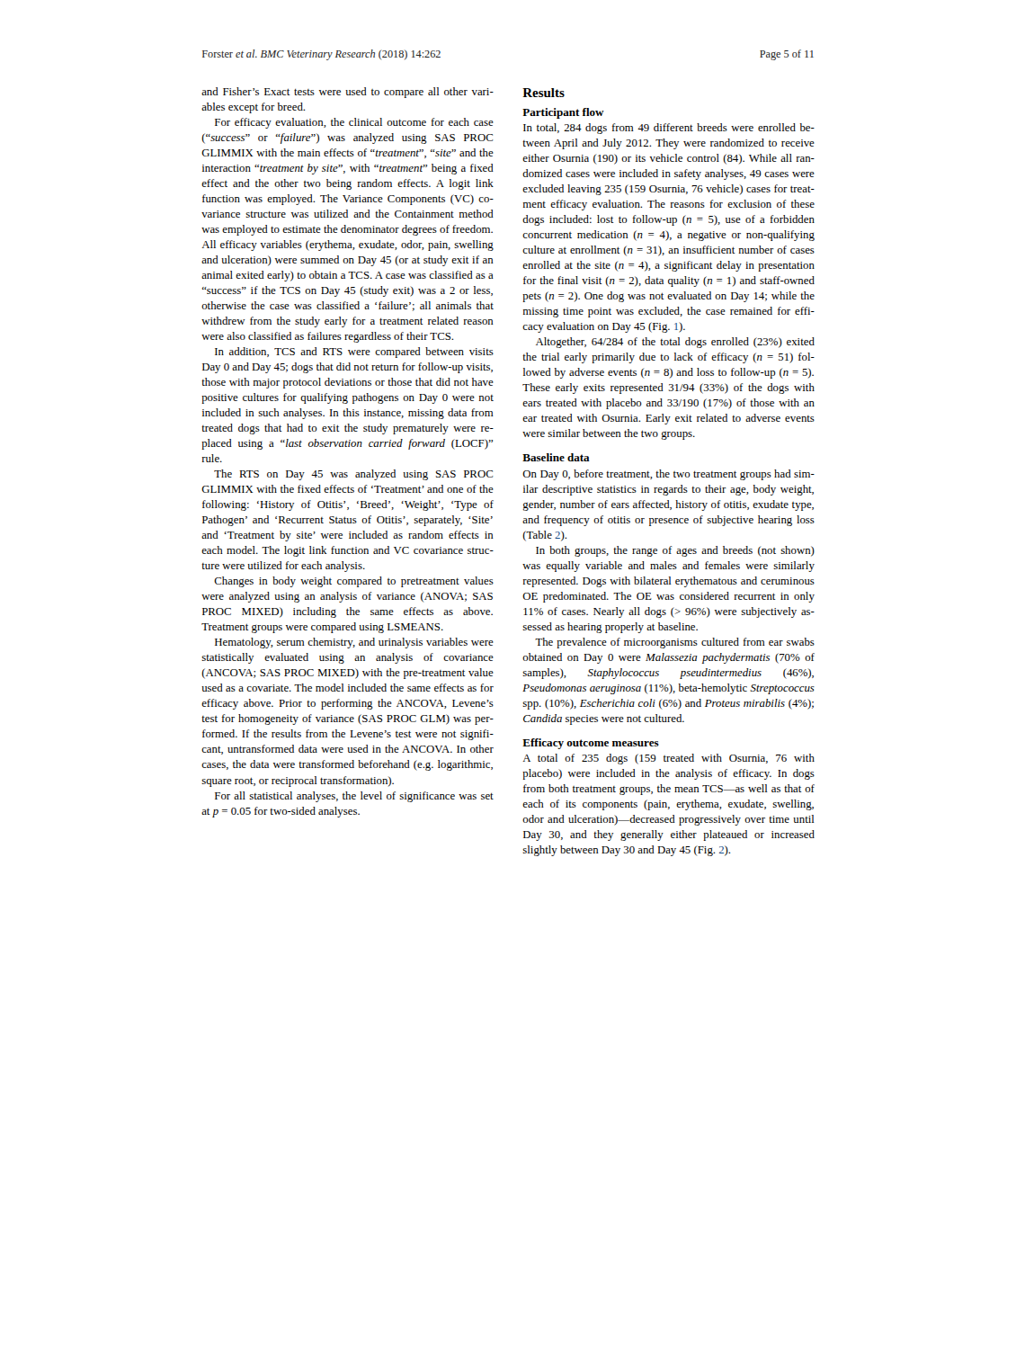Forster et al. BMC Veterinary Research (2018) 14:262 Page 5 of 11
and Fisher’s Exact tests were used to compare all other variables except for breed.
For efficacy evaluation, the clinical outcome for each case (“success” or “failure”) was analyzed using SAS PROC GLIMMIX with the main effects of “treatment”, “site” and the interaction “treatment by site”, with “treatment” being a fixed effect and the other two being random effects. A logit link function was employed. The Variance Components (VC) covariance structure was utilized and the Containment method was employed to estimate the denominator degrees of freedom. All efficacy variables (erythema, exudate, odor, pain, swelling and ulceration) were summed on Day 45 (or at study exit if an animal exited early) to obtain a TCS. A case was classified as a “success” if the TCS on Day 45 (study exit) was a 2 or less, otherwise the case was classified a ‘failure’; all animals that withdrew from the study early for a treatment related reason were also classified as failures regardless of their TCS.
In addition, TCS and RTS were compared between visits Day 0 and Day 45; dogs that did not return for follow-up visits, those with major protocol deviations or those that did not have positive cultures for qualifying pathogens on Day 0 were not included in such analyses. In this instance, missing data from treated dogs that had to exit the study prematurely were replaced using a “last observation carried forward (LOCF)” rule.
The RTS on Day 45 was analyzed using SAS PROC GLIMMIX with the fixed effects of ‘Treatment’ and one of the following: ‘History of Otitis’, ‘Breed’, ‘Weight’, ‘Type of Pathogen’ and ‘Recurrent Status of Otitis’, separately, ‘Site’ and ‘Treatment by site’ were included as random effects in each model. The logit link function and VC covariance structure were utilized for each analysis.
Changes in body weight compared to pretreatment values were analyzed using an analysis of variance (ANOVA; SAS PROC MIXED) including the same effects as above. Treatment groups were compared using LSMEANS.
Hematology, serum chemistry, and urinalysis variables were statistically evaluated using an analysis of covariance (ANCOVA; SAS PROC MIXED) with the pre-treatment value used as a covariate. The model included the same effects as for efficacy above. Prior to performing the ANCOVA, Levene’s test for homogeneity of variance (SAS PROC GLM) was performed. If the results from the Levene’s test were not significant, untransformed data were used in the ANCOVA. In other cases, the data were transformed beforehand (e.g. logarithmic, square root, or reciprocal transformation).
For all statistical analyses, the level of significance was set at p = 0.05 for two-sided analyses.
Results
Participant flow
In total, 284 dogs from 49 different breeds were enrolled between April and July 2012. They were randomized to receive either Osurnia (190) or its vehicle control (84). While all randomized cases were included in safety analyses, 49 cases were excluded leaving 235 (159 Osurnia, 76 vehicle) cases for treatment efficacy evaluation. The reasons for exclusion of these dogs included: lost to follow-up (n = 5), use of a forbidden concurrent medication (n = 4), a negative or non-qualifying culture at enrollment (n = 31), an insufficient number of cases enrolled at the site (n = 4), a significant delay in presentation for the final visit (n = 2), data quality (n = 1) and staff-owned pets (n = 2). One dog was not evaluated on Day 14; while the missing time point was excluded, the case remained for efficacy evaluation on Day 45 (Fig. 1).
Altogether, 64/284 of the total dogs enrolled (23%) exited the trial early primarily due to lack of efficacy (n = 51) followed by adverse events (n = 8) and loss to follow-up (n = 5). These early exits represented 31/94 (33%) of the dogs with ears treated with placebo and 33/190 (17%) of those with an ear treated with Osurnia. Early exit related to adverse events were similar between the two groups.
Baseline data
On Day 0, before treatment, the two treatment groups had similar descriptive statistics in regards to their age, body weight, gender, number of ears affected, history of otitis, exudate type, and frequency of otitis or presence of subjective hearing loss (Table 2).
In both groups, the range of ages and breeds (not shown) was equally variable and males and females were similarly represented. Dogs with bilateral erythematous and ceruminous OE predominated. The OE was considered recurrent in only 11% of cases. Nearly all dogs (> 96%) were subjectively assessed as hearing properly at baseline.
The prevalence of microorganisms cultured from ear swabs obtained on Day 0 were Malassezia pachydermatis (70% of samples), Staphylococcus pseudintermedius (46%), Pseudomonas aeruginosa (11%), beta-hemolytic Streptococcus spp. (10%), Escherichia coli (6%) and Proteus mirabilis (4%); Candida species were not cultured.
Efficacy outcome measures
A total of 235 dogs (159 treated with Osurnia, 76 with placebo) were included in the analysis of efficacy. In dogs from both treatment groups, the mean TCS—as well as that of each of its components (pain, erythema, exudate, swelling, odor and ulceration)—decreased progressively over time until Day 30, and they generally either plateaued or increased slightly between Day 30 and Day 45 (Fig. 2).